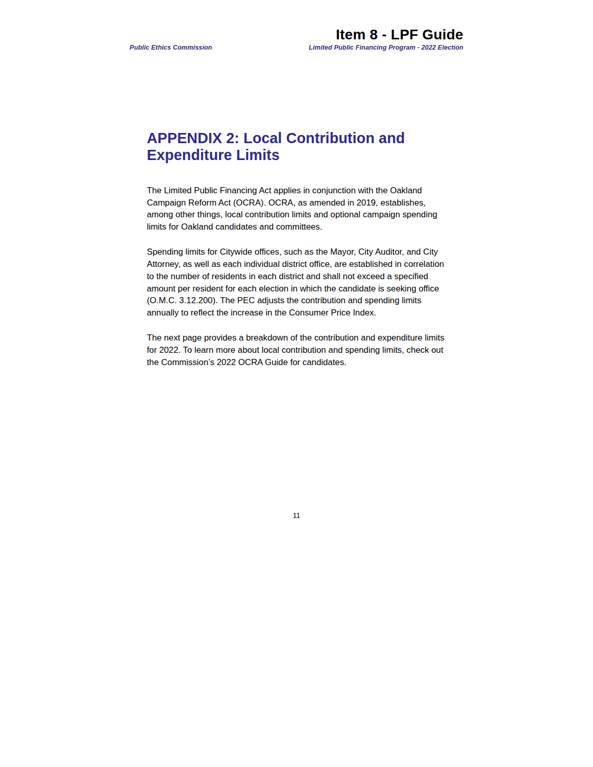Item 8 - LPF Guide
Public Ethics Commission Limited Public Financing Program - 2022 Election
APPENDIX 2: Local Contribution and Expenditure Limits
The Limited Public Financing Act applies in conjunction with the Oakland Campaign Reform Act (OCRA). OCRA, as amended in 2019, establishes, among other things, local contribution limits and optional campaign spending limits for Oakland candidates and committees.
Spending limits for Citywide offices, such as the Mayor, City Auditor, and City Attorney, as well as each individual district office, are established in correlation to the number of residents in each district and shall not exceed a specified amount per resident for each election in which the candidate is seeking office (O.M.C. 3.12.200). The PEC adjusts the contribution and spending limits annually to reflect the increase in the Consumer Price Index.
The next page provides a breakdown of the contribution and expenditure limits for 2022. To learn more about local contribution and spending limits, check out the Commission’s 2022 OCRA Guide for candidates.
11